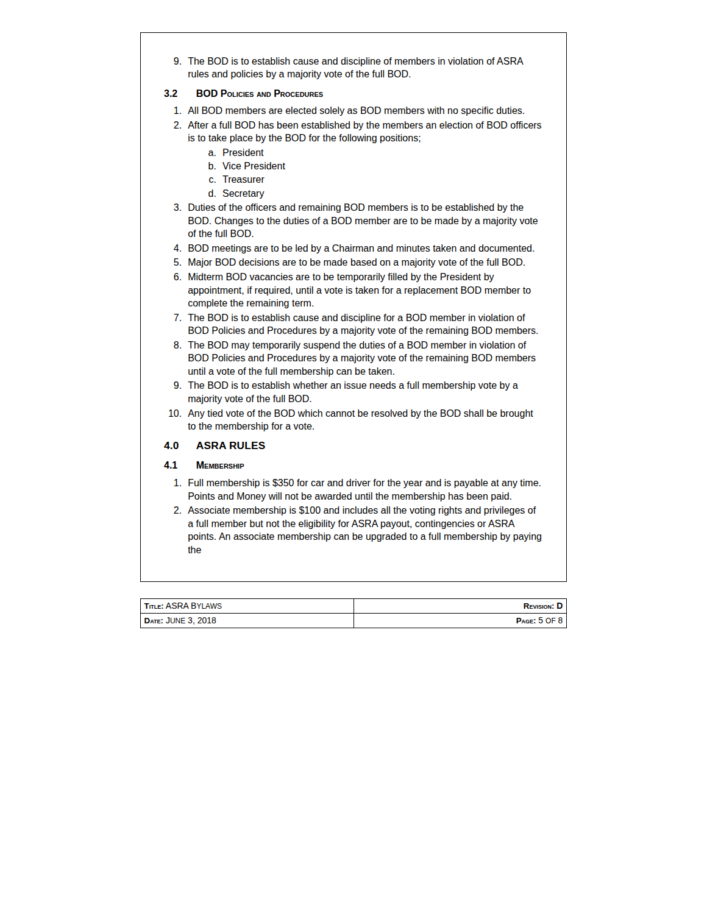The BOD is to establish cause and discipline of members in violation of ASRA rules and policies by a majority vote of the full BOD.
3.2 BOD Policies and Procedures
All BOD members are elected solely as BOD members with no specific duties.
After a full BOD has been established by the members an election of BOD officers is to take place by the BOD for the following positions;
President
Vice President
Treasurer
Secretary
Duties of the officers and remaining BOD members is to be established by the BOD. Changes to the duties of a BOD member are to be made by a majority vote of the full BOD.
BOD meetings are to be led by a Chairman and minutes taken and documented.
Major BOD decisions are to be made based on a majority vote of the full BOD.
Midterm BOD vacancies are to be temporarily filled by the President by appointment, if required, until a vote is taken for a replacement BOD member to complete the remaining term.
The BOD is to establish cause and discipline for a BOD member in violation of BOD Policies and Procedures by a majority vote of the remaining BOD members.
The BOD may temporarily suspend the duties of a BOD member in violation of BOD Policies and Procedures by a majority vote of the remaining BOD members until a vote of the full membership can be taken.
The BOD is to establish whether an issue needs a full membership vote by a majority vote of the full BOD.
Any tied vote of the BOD which cannot be resolved by the BOD shall be brought to the membership for a vote.
4.0 ASRA RULES
4.1 Membership
Full membership is $350 for car and driver for the year and is payable at any time. Points and Money will not be awarded until the membership has been paid.
Associate membership is $100 and includes all the voting rights and privileges of a full member but not the eligibility for ASRA payout, contingencies or ASRA points. An associate membership can be upgraded to a full membership by paying the
| Title: ASRA B YLAWS | Revision: D |
| Date: J UNE 3, 2018 | Page: 5 OF 8 |